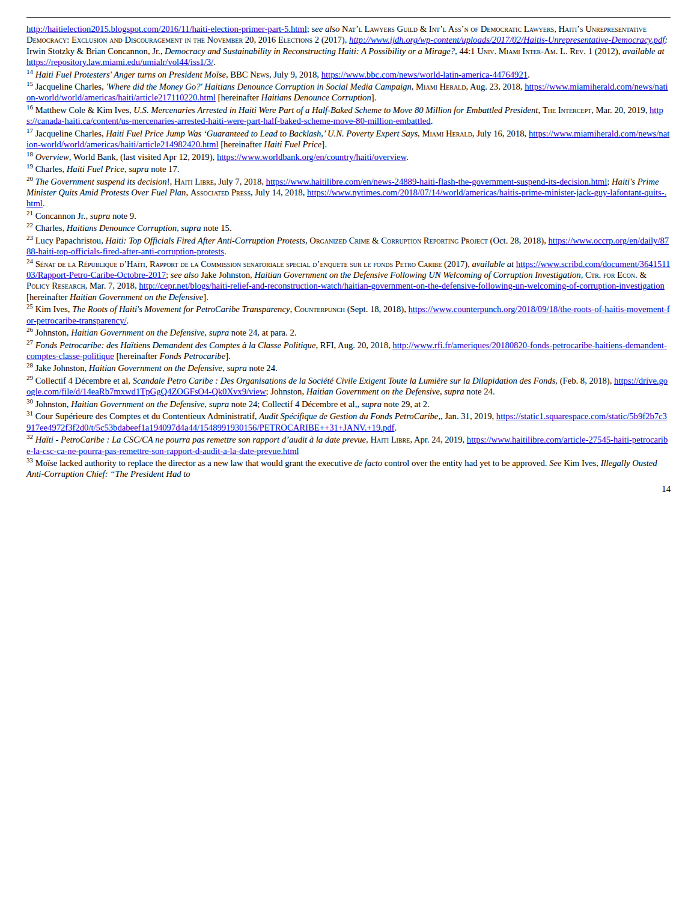http://haitielection2015.blogspot.com/2016/11/haiti-election-primer-part-5.html; see also Nat’l Lawyers Guild & Int’l Ass’n of Democratic Lawyers, Haiti’s Unrepresentative Democracy: Exclusion and Discouragement in the November 20, 2016 Elections 2 (2017), http://www.ijdh.org/wp-content/uploads/2017/02/Haitis-Unrepresentative-Democracy.pdf; Irwin Stotzky & Brian Concannon, Jr., Democracy and Sustainability in Reconstructing Haiti: A Possibility or a Mirage?, 44:1 Univ. Miami Inter-Am. L. Rev. 1 (2012), available at https://repository.law.miami.edu/umialr/vol44/iss1/3/.
14 Haiti Fuel Protesters' Anger turns on President Moïse, BBC News, July 9, 2018, https://www.bbc.com/news/world-latin-america-44764921.
15 Jacqueline Charles, 'Where did the Money Go?' Haitians Denounce Corruption in Social Media Campaign, Miami Herald, Aug. 23, 2018, https://www.miamiherald.com/news/nation-world/world/americas/haiti/article217110220.html [hereinafter Haitians Denounce Corruption].
16 Matthew Cole & Kim Ives, U.S. Mercenaries Arrested in Haiti Were Part of a Half-Baked Scheme to Move 80 Million for Embattled President, The Intercept, Mar. 20, 2019, https://canada-haiti.ca/content/us-mercenaries-arrested-haiti-were-part-half-baked-scheme-move-80-million-embattled.
17 Jacqueline Charles, Haiti Fuel Price Jump Was ‘Guaranteed to Lead to Backlash,’ U.N. Poverty Expert Says, Miami Herald, July 16, 2018, https://www.miamiherald.com/news/nation-world/world/americas/haiti/article214982420.html [hereinafter Haiti Fuel Price].
18 Overview, World Bank, (last visited Apr 12, 2019), https://www.worldbank.org/en/country/haiti/overview.
19 Charles, Haiti Fuel Price, supra note 17.
20 The Government suspend its decision!, Haiti Libre, July 7, 2018, https://www.haitilibre.com/en/news-24889-haiti-flash-the-government-suspend-its-decision.html; Haiti's Prime Minister Quits Amid Protests Over Fuel Plan, Associated Press, July 14, 2018, https://www.nytimes.com/2018/07/14/world/americas/haitis-prime-minister-jack-guy-lafontant-quits-.html.
21 Concannon Jr., supra note 9.
22 Charles, Haitians Denounce Corruption, supra note 15.
23 Lucy Papachristou, Haiti: Top Officials Fired After Anti-Corruption Protests, Organized Crime & Corruption Reporting Project (Oct. 28, 2018), https://www.occrp.org/en/daily/8788-haiti-top-officials-fired-after-anti-corruption-protests.
24 Sénat de la République d’Haïti, Rapport de la Commission senatoriale special d’enquete sur le fonds Petro Caribe (2017), available at https://www.scribd.com/document/364151103/Rapport-Petro-Caribe-Octobre-2017; see also Jake Johnston, Haitian Government on the Defensive Following UN Welcoming of Corruption Investigation, Ctr. for Econ. & Policy Research, Mar. 7, 2018, http://cepr.net/blogs/haiti-relief-and-reconstruction-watch/haitian-government-on-the-defensive-following-un-welcoming-of-corruption-investigation [hereinafter Haitian Government on the Defensive].
25 Kim Ives, The Roots of Haiti's Movement for PetroCaribe Transparency, Counterpunch (Sept. 18, 2018), https://www.counterpunch.org/2018/09/18/the-roots-of-haitis-movement-for-petrocaribe-transparency/.
26 Johnston, Haitian Government on the Defensive, supra note 24, at para. 2.
27 Fonds Petrocaribe: des Haïtiens Demandent des Comptes à la Classe Politique, RFI, Aug. 20, 2018, http://www.rfi.fr/ameriques/20180820-fonds-petrocaribe-haitiens-demandent-comptes-classe-politique [hereinafter Fonds Petrocaribe].
28 Jake Johnston, Haitian Government on the Defensive, supra note 24.
29 Collectif 4 Décembre et al, Scandale Petro Caribe : Des Organisations de la Société Civile Exigent Toute la Lumière sur la Dilapidation des Fonds, (Feb. 8, 2018), https://drive.google.com/file/d/14eaRb7mxwd1TpGgQ4ZOGFsO4-Qk0Xvx9/view; Johnston, Haitian Government on the Defensive, supra note 24.
30 Johnston, Haitian Government on the Defensive, supra note 24; Collectif 4 Décembre et al,, supra note 29, at 2.
31 Cour Supérieure des Comptes et du Contentieux Administratif, Audit Spécifique de Gestion du Fonds PetroCaribe,, Jan. 31, 2019, https://static1.squarespace.com/static/5b9f2b7c3917ee4972f3f2d0/t/5c53bdabeef1a194097d4a44/1548991930156/PETROCARIBE++31+JANV.+19.pdf.
32 Haïti - PetroCaribe : La CSC/CA ne pourra pas remettre son rapport d’audit à la date prevue, Haiti Libre, Apr. 24, 2019, https://www.haitilibre.com/article-27545-haiti-petrocaribe-la-csc-ca-ne-pourra-pas-remettre-son-rapport-d-audit-a-la-date-prevue.html
33 Moïse lacked authority to replace the director as a new law that would grant the executive de facto control over the entity had yet to be approved. See Kim Ives, Illegally Ousted Anti-Corruption Chief: “The President Had to
14